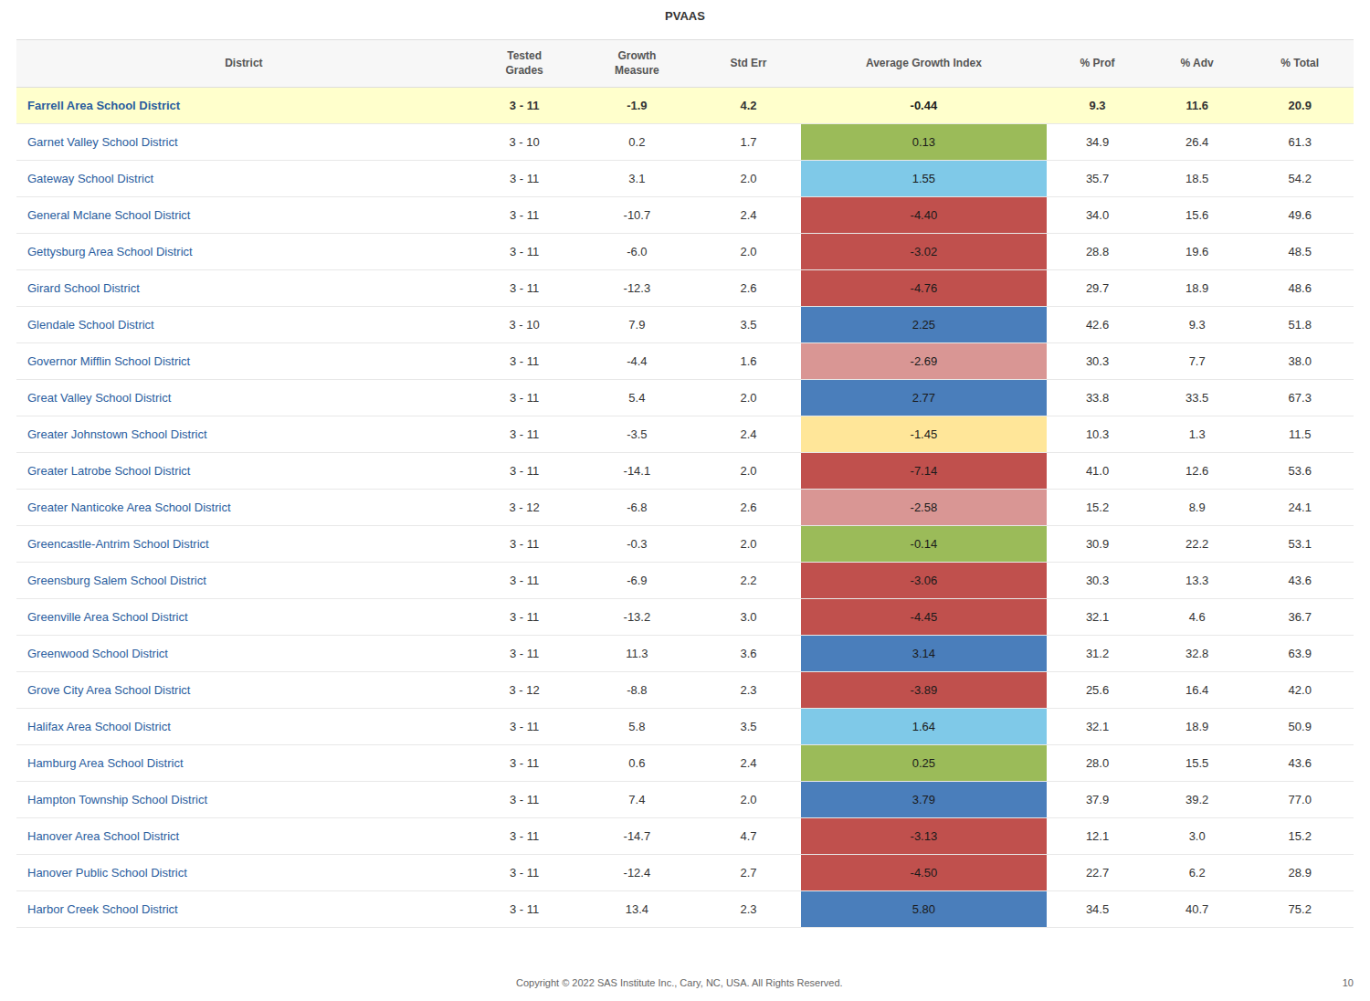PVAAS
| District | Tested Grades | Growth Measure | Std Err | Average Growth Index | % Prof | % Adv | % Total |
| --- | --- | --- | --- | --- | --- | --- | --- |
| Farrell Area School District | 3 - 11 | -1.9 | 4.2 | -0.44 | 9.3 | 11.6 | 20.9 |
| Garnet Valley School District | 3 - 10 | 0.2 | 1.7 | 0.13 | 34.9 | 26.4 | 61.3 |
| Gateway School District | 3 - 11 | 3.1 | 2.0 | 1.55 | 35.7 | 18.5 | 54.2 |
| General Mclane School District | 3 - 11 | -10.7 | 2.4 | -4.40 | 34.0 | 15.6 | 49.6 |
| Gettysburg Area School District | 3 - 11 | -6.0 | 2.0 | -3.02 | 28.8 | 19.6 | 48.5 |
| Girard School District | 3 - 11 | -12.3 | 2.6 | -4.76 | 29.7 | 18.9 | 48.6 |
| Glendale School District | 3 - 10 | 7.9 | 3.5 | 2.25 | 42.6 | 9.3 | 51.8 |
| Governor Mifflin School District | 3 - 11 | -4.4 | 1.6 | -2.69 | 30.3 | 7.7 | 38.0 |
| Great Valley School District | 3 - 11 | 5.4 | 2.0 | 2.77 | 33.8 | 33.5 | 67.3 |
| Greater Johnstown School District | 3 - 11 | -3.5 | 2.4 | -1.45 | 10.3 | 1.3 | 11.5 |
| Greater Latrobe School District | 3 - 11 | -14.1 | 2.0 | -7.14 | 41.0 | 12.6 | 53.6 |
| Greater Nanticoke Area School District | 3 - 12 | -6.8 | 2.6 | -2.58 | 15.2 | 8.9 | 24.1 |
| Greencastle-Antrim School District | 3 - 11 | -0.3 | 2.0 | -0.14 | 30.9 | 22.2 | 53.1 |
| Greensburg Salem School District | 3 - 11 | -6.9 | 2.2 | -3.06 | 30.3 | 13.3 | 43.6 |
| Greenville Area School District | 3 - 11 | -13.2 | 3.0 | -4.45 | 32.1 | 4.6 | 36.7 |
| Greenwood School District | 3 - 11 | 11.3 | 3.6 | 3.14 | 31.2 | 32.8 | 63.9 |
| Grove City Area School District | 3 - 12 | -8.8 | 2.3 | -3.89 | 25.6 | 16.4 | 42.0 |
| Halifax Area School District | 3 - 11 | 5.8 | 3.5 | 1.64 | 32.1 | 18.9 | 50.9 |
| Hamburg Area School District | 3 - 11 | 0.6 | 2.4 | 0.25 | 28.0 | 15.5 | 43.6 |
| Hampton Township School District | 3 - 11 | 7.4 | 2.0 | 3.79 | 37.9 | 39.2 | 77.0 |
| Hanover Area School District | 3 - 11 | -14.7 | 4.7 | -3.13 | 12.1 | 3.0 | 15.2 |
| Hanover Public School District | 3 - 11 | -12.4 | 2.7 | -4.50 | 22.7 | 6.2 | 28.9 |
| Harbor Creek School District | 3 - 11 | 13.4 | 2.3 | 5.80 | 34.5 | 40.7 | 75.2 |
Copyright © 2022 SAS Institute Inc., Cary, NC, USA. All Rights Reserved.
10